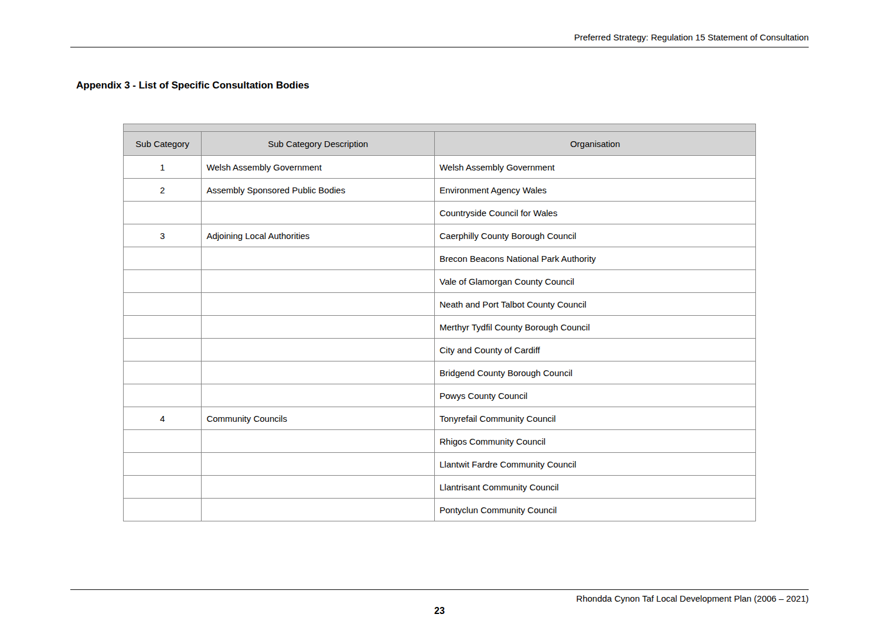Preferred Strategy: Regulation 15 Statement of Consultation
Appendix 3 - List of Specific Consultation Bodies
| Sub Category | Sub Category Description | Organisation |
| 1 | Welsh Assembly Government | Welsh Assembly Government |
| 2 | Assembly Sponsored Public Bodies | Environment Agency Wales |
| | | Countryside Council for Wales |
| 3 | Adjoining Local Authorities | Caerphilly County Borough Council |
| | | Brecon Beacons National Park Authority |
| | | Vale of Glamorgan County Council |
| | | Neath and Port Talbot County Council |
| | | Merthyr Tydfil County Borough Council |
| | | City and County of Cardiff |
| | | Bridgend County Borough Council |
| | | Powys County Council |
| 4 | Community Councils | Tonyrefail Community Council |
| | | Rhigos Community Council |
| | | Llantwit Fardre Community Council |
| | | Llantrisant Community Council |
| | | Pontyclun Community Council |
Rhondda Cynon Taf Local Development Plan (2006 – 2021)
23